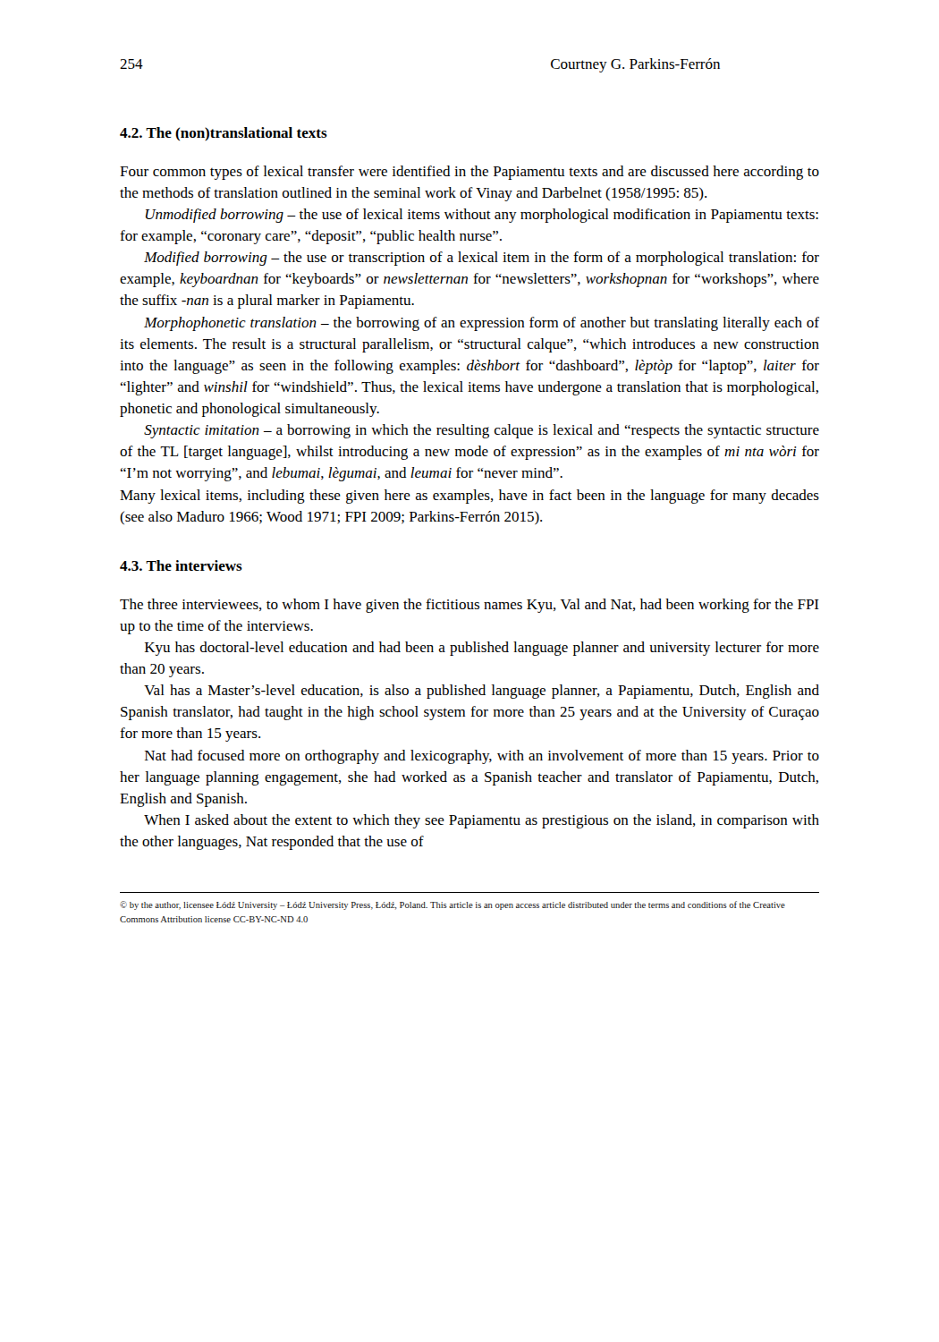254 Courtney G. Parkins-Ferrón
4.2. The (non)translational texts
Four common types of lexical transfer were identified in the Papiamentu texts and are discussed here according to the methods of translation outlined in the seminal work of Vinay and Darbelnet (1958/1995: 85).
Unmodified borrowing – the use of lexical items without any morphological modification in Papiamentu texts: for example, “coronary care”, “deposit”, “public health nurse”.
Modified borrowing – the use or transcription of a lexical item in the form of a morphological translation: for example, keyboardnan for “keyboards” or newsletternan for “newsletters”, workshopnan for “workshops”, where the suffix -nan is a plural marker in Papiamentu.
Morphophonetic translation – the borrowing of an expression form of another but translating literally each of its elements. The result is a structural parallelism, or “structural calque”, “which introduces a new construction into the language” as seen in the following examples: dèshbort for “dashboard”, lèptòp for “laptop”, laiter for “lighter” and winshil for “windshield”. Thus, the lexical items have undergone a translation that is morphological, phonetic and phonological simultaneously.
Syntactic imitation – a borrowing in which the resulting calque is lexical and “respects the syntactic structure of the TL [target language], whilst introducing a new mode of expression” as in the examples of mi nta wòri for “I’m not worrying”, and lebumai, lègumai, and leumai for “never mind”.
Many lexical items, including these given here as examples, have in fact been in the language for many decades (see also Maduro 1966; Wood 1971; FPI 2009; Parkins-Ferrón 2015).
4.3. The interviews
The three interviewees, to whom I have given the fictitious names Kyu, Val and Nat, had been working for the FPI up to the time of the interviews.
Kyu has doctoral-level education and had been a published language planner and university lecturer for more than 20 years.
Val has a Master’s-level education, is also a published language planner, a Papiamentu, Dutch, English and Spanish translator, had taught in the high school system for more than 25 years and at the University of Curaçao for more than 15 years.
Nat had focused more on orthography and lexicography, with an involvement of more than 15 years. Prior to her language planning engagement, she had worked as a Spanish teacher and translator of Papiamentu, Dutch, English and Spanish.
When I asked about the extent to which they see Papiamentu as prestigious on the island, in comparison with the other languages, Nat responded that the use of
© by the author, licensee Łódź University – Łódź University Press, Łódź, Poland. This article is an open access article distributed under the terms and conditions of the Creative Commons Attribution license CC-BY-NC-ND 4.0